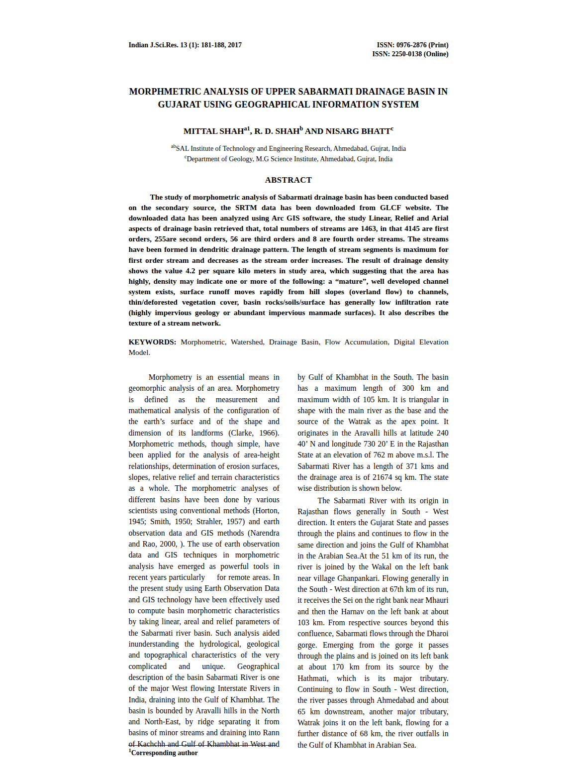Indian J.Sci.Res. 13 (1): 181-188, 2017
ISSN: 0976-2876 (Print)
ISSN: 2250-0138 (Online)
Morphmetric Analysis of Upper Sabarmati Drainage Basin in Gujarat Using Geographical Information System
MITTAL SHAHa1, R. D. SHAHb AND NISARG BHATTc
abSAL Institute of Technology and Engineering Research, Ahmedabad, Gujrat, India
cDepartment of Geology, M.G Science Institute, Ahmedabad, Gujrat, India
ABSTRACT
The study of morphometric analysis of Sabarmati drainage basin has been conducted based on the secondary source, the SRTM data has been downloaded from GLCF website. The downloaded data has been analyzed using Arc GIS software, the study Linear, Relief and Arial aspects of drainage basin retrieved that, total numbers of streams are 1463, in that 4145 are first orders, 255are second orders, 56 are third orders and 8 are fourth order streams. The streams have been formed in dendritic drainage pattern. The length of stream segments is maximum for first order stream and decreases as the stream order increases. The result of drainage density shows the value 4.2 per square kilo meters in study area, which suggesting that the area has highly, density may indicate one or more of the following: a “mature”, well developed channel system exists, surface runoff moves rapidly from hill slopes (overland flow) to channels, thin/deforested vegetation cover, basin rocks/soils/surface has generally low infiltration rate (highly impervious geology or abundant impervious manmade surfaces). It also describes the texture of a stream network.
KEYWORDS: Morphometric, Watershed, Drainage Basin, Flow Accumulation, Digital Elevation Model.
Morphometry is an essential means in geomorphic analysis of an area. Morphometry is defined as the measurement and mathematical analysis of the configuration of the earth’s surface and of the shape and dimension of its landforms (Clarke, 1966). Morphometric methods, though simple, have been applied for the analysis of area-height relationships, determination of erosion surfaces, slopes, relative relief and terrain characteristics as a whole. The morphometric analyses of different basins have been done by various scientists using conventional methods (Horton, 1945; Smith, 1950; Strahler, 1957) and earth observation data and GIS methods (Narendra and Rao, 2000, ). The use of earth observation data and GIS techniques in morphometric analysis have emerged as powerful tools in recent years particularly for remote areas. In the present study using Earth Observation Data and GIS technology have been effectively used to compute basin morphometric characteristics by taking linear, areal and relief parameters of the Sabarmati river basin. Such analysis aided inunderstanding the hydrological, geological and topographical characteristics of the very complicated and unique. Geographical description of the basin Sabarmati River is one of the major West flowing Interstate Rivers in India, draining into the Gulf of Khambhat. The basin is bounded by Aravalli hills in the North and North-East, by ridge separating it from basins of minor streams and draining into Rann of Kachchh and Gulf of Khambhat in West and by Gulf of Khambhat in the South. The basin has a maximum length of 300 km and maximum width of 105 km. It is triangular in shape with the main river as the base and the source of the Watrak as the apex point. It originates in the Aravalli hills at latitude 240 40’ N and longitude 730 20’ E in the Rajasthan State at an elevation of 762 m above m.s.l. The Sabarmati River has a length of 371 kms and the drainage area is of 21674 sq km. The state wise distribution is shown below.
The Sabarmati River with its origin in Rajasthan flows generally in South - West direction. It enters the Gujarat State and passes through the plains and continues to flow in the same direction and joins the Gulf of Khambhat in the Arabian Sea.At the 51 km of its run, the river is joined by the Wakal on the left bank near village Ghanpankari. Flowing generally in the South - West direction at 67th km of its run, it receives the Sei on the right bank near Mhauri and then the Harnav on the left bank at about 103 km. From respective sources beyond this confluence, Sabarmati flows through the Dharoi gorge. Emerging from the gorge it passes through the plains and is joined on its left bank at about 170 km from its source by the Hathmati, which is its major tributary. Continuing to flow in South - West direction, the river passes through Ahmedabad and about 65 km downstream, another major tributary, Watrak joins it on the left bank, flowing for a further distance of 68 km, the river outfalls in the Gulf of Khambhat in Arabian Sea.
1Corresponding author